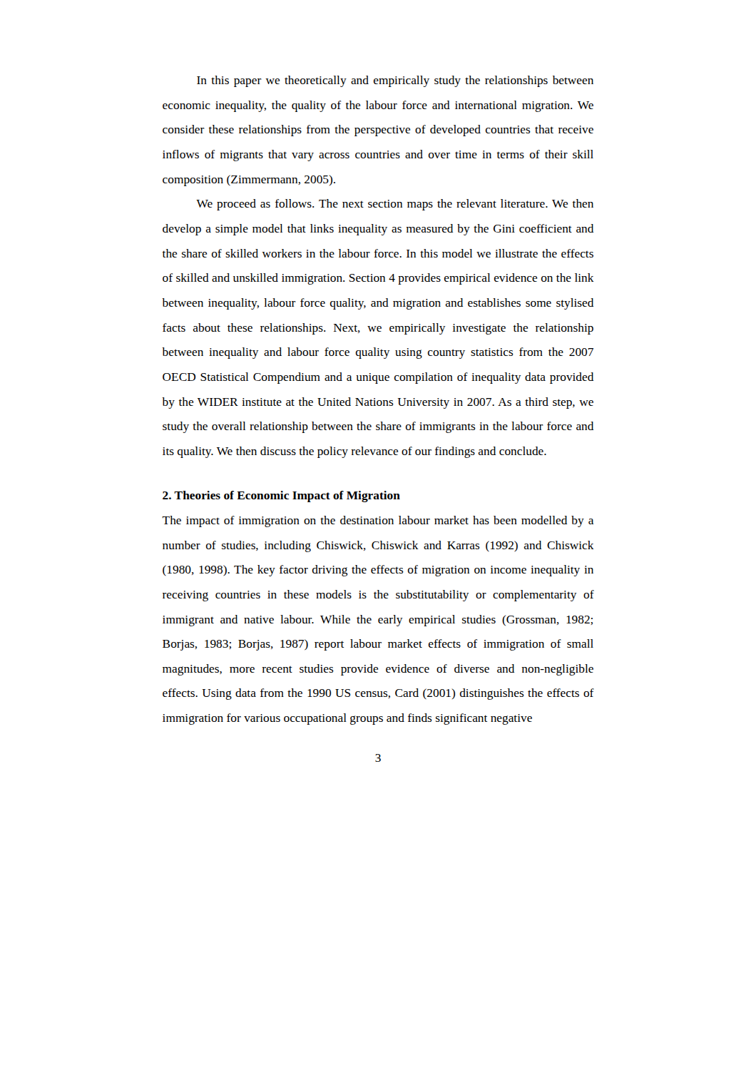In this paper we theoretically and empirically study the relationships between economic inequality, the quality of the labour force and international migration. We consider these relationships from the perspective of developed countries that receive inflows of migrants that vary across countries and over time in terms of their skill composition (Zimmermann, 2005).
We proceed as follows. The next section maps the relevant literature. We then develop a simple model that links inequality as measured by the Gini coefficient and the share of skilled workers in the labour force. In this model we illustrate the effects of skilled and unskilled immigration. Section 4 provides empirical evidence on the link between inequality, labour force quality, and migration and establishes some stylised facts about these relationships. Next, we empirically investigate the relationship between inequality and labour force quality using country statistics from the 2007 OECD Statistical Compendium and a unique compilation of inequality data provided by the WIDER institute at the United Nations University in 2007. As a third step, we study the overall relationship between the share of immigrants in the labour force and its quality. We then discuss the policy relevance of our findings and conclude.
2. Theories of Economic Impact of Migration
The impact of immigration on the destination labour market has been modelled by a number of studies, including Chiswick, Chiswick and Karras (1992) and Chiswick (1980, 1998). The key factor driving the effects of migration on income inequality in receiving countries in these models is the substitutability or complementarity of immigrant and native labour. While the early empirical studies (Grossman, 1982; Borjas, 1983; Borjas, 1987) report labour market effects of immigration of small magnitudes, more recent studies provide evidence of diverse and non-negligible effects. Using data from the 1990 US census, Card (2001) distinguishes the effects of immigration for various occupational groups and finds significant negative
3